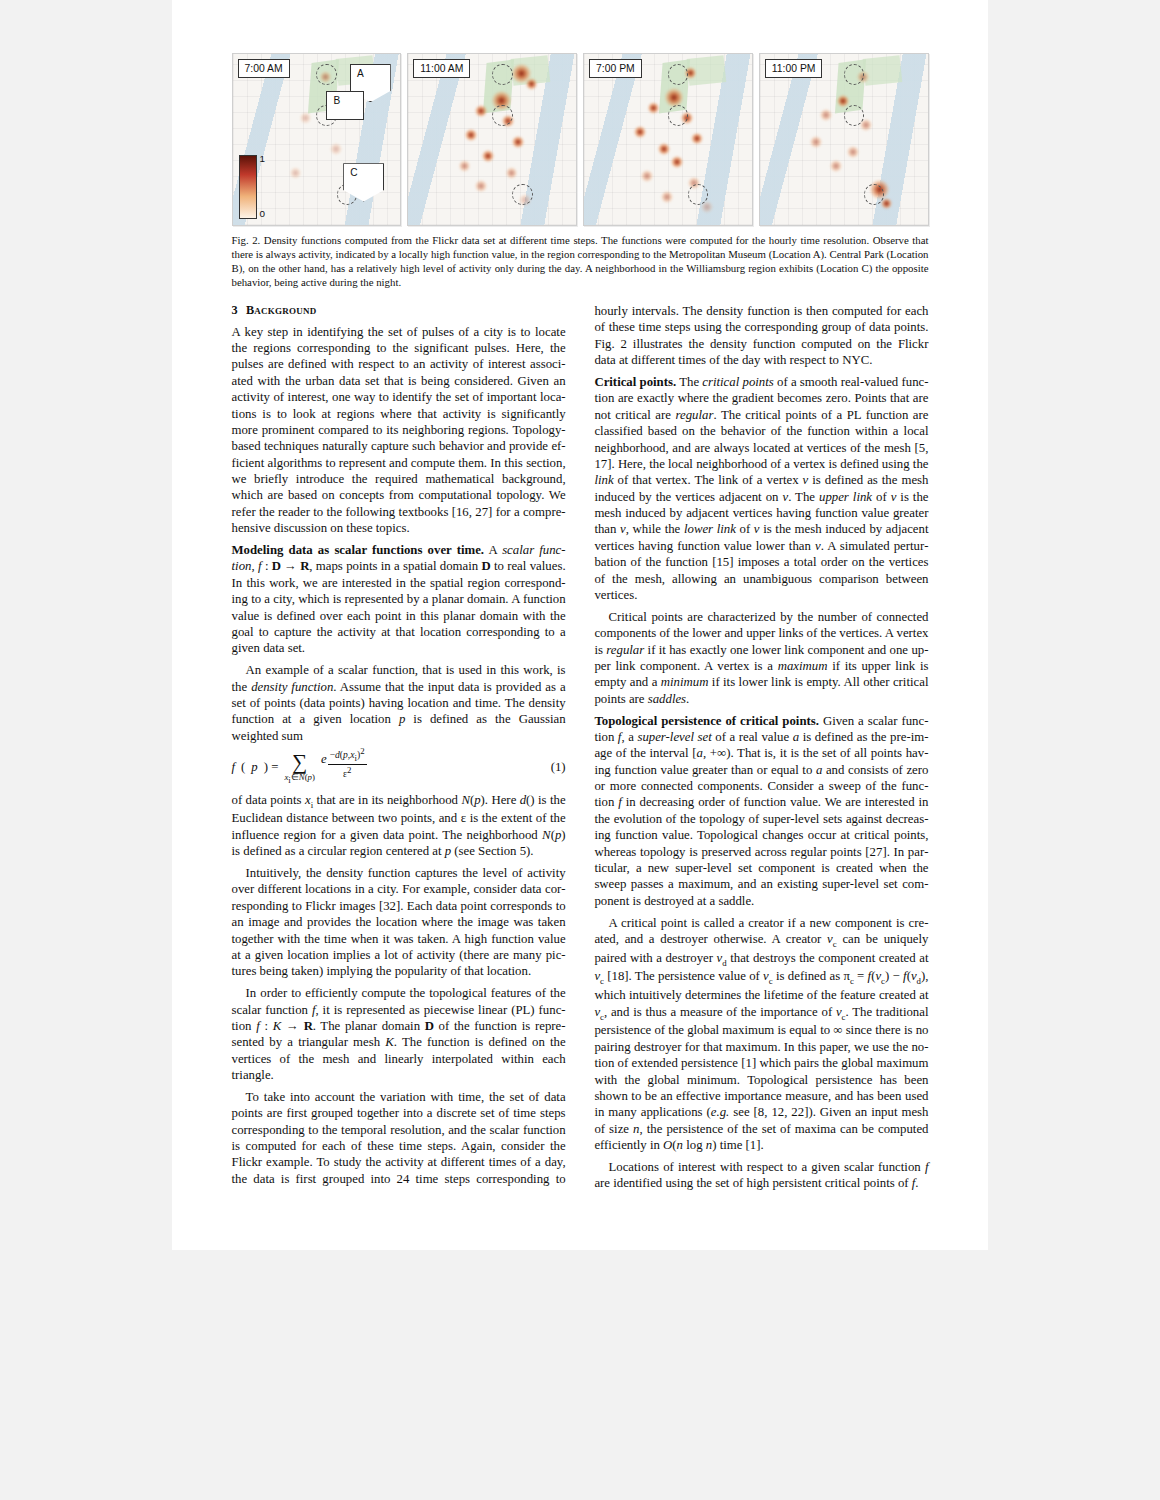A
B
C
7:00 AM
1 0
11:00 AM
7:00 PM
11:00 PM
Fig. 2. Density functions computed from the Flickr data set at different time steps. The functions were computed for the hourly time resolution. Observe that there is always activity, indicated by a locally high function value, in the region corresponding to the Metropolitan Museum (Location A). Central Park (Location B), on the other hand, has a relatively high level of activity only during the day. A neighborhood in the Williamsburg region exhibits (Location C) the opposite behavior, being active during the night.
3 Background
A key step in identifying the set of pulses of a city is to locate the regions corresponding to the significant pulses. Here, the pulses are defined with respect to an activity of interest associated with the urban data set that is being considered. Given an activity of interest, one way to identify the set of important locations is to look at regions where that activity is significantly more prominent compared to its neighboring regions. Topology-based techniques naturally capture such behavior and provide efficient algorithms to represent and compute them. In this section, we briefly introduce the required mathematical background, which are based on concepts from computational topology. We refer the reader to the following textbooks [16, 27] for a comprehensive discussion on these topics.
Modeling data as scalar functions over time. A scalar function, f : D → R, maps points in a spatial domain D to real values. In this work, we are interested in the spatial region corresponding to a city, which is represented by a planar domain. A function value is defined over each point in this planar domain with the goal to capture the activity at that location corresponding to a given data set.
An example of a scalar function, that is used in this work, is the density function. Assume that the input data is provided as a set of points (data points) having location and time. The density function at a given location p is defined as the Gaussian weighted sum
f(p) = ∑ xi∈N(p) e −d(p,xi)2 ε2 (1)
of data points xi that are in its neighborhood N(p). Here d() is the Euclidean distance between two points, and ε is the extent of the influence region for a given data point. The neighborhood N(p) is defined as a circular region centered at p (see Section 5).
Intuitively, the density function captures the level of activity over different locations in a city. For example, consider data corresponding to Flickr images [32]. Each data point corresponds to an image and provides the location where the image was taken together with the time when it was taken. A high function value at a given location implies a lot of activity (there are many pictures being taken) implying the popularity of that location.
In order to efficiently compute the topological features of the scalar function f, it is represented as piecewise linear (PL) function f : K → R. The planar domain D of the function is represented by a triangular mesh K. The function is defined on the vertices of the mesh and linearly interpolated within each triangle.
To take into account the variation with time, the set of data points are first grouped together into a discrete set of time steps corresponding to the temporal resolution, and the scalar function is computed for each of these time steps. Again, consider the Flickr example. To study the activity at different times of a day, the data is first grouped into 24 time steps corresponding to hourly intervals. The density function is then computed for each of these time steps using the corresponding group of data points. Fig. 2 illustrates the density function computed on the Flickr data at different times of the day with respect to NYC.
Critical points. The critical points of a smooth real-valued function are exactly where the gradient becomes zero. Points that are not critical are regular. The critical points of a PL function are classified based on the behavior of the function within a local neighborhood, and are always located at vertices of the mesh [5, 17]. Here, the local neighborhood of a vertex is defined using the link of that vertex. The link of a vertex v is defined as the mesh induced by the vertices adjacent on v. The upper link of v is the mesh induced by adjacent vertices having function value greater than v, while the lower link of v is the mesh induced by adjacent vertices having function value lower than v. A simulated perturbation of the function [15] imposes a total order on the vertices of the mesh, allowing an unambiguous comparison between vertices.
Critical points are characterized by the number of connected components of the lower and upper links of the vertices. A vertex is regular if it has exactly one lower link component and one upper link component. A vertex is a maximum if its upper link is empty and a minimum if its lower link is empty. All other critical points are saddles.
Topological persistence of critical points. Given a scalar function f, a super-level set of a real value a is defined as the pre-image of the interval [a, +∞). That is, it is the set of all points having function value greater than or equal to a and consists of zero or more connected components. Consider a sweep of the function f in decreasing order of function value. We are interested in the evolution of the topology of super-level sets against decreasing function value. Topological changes occur at critical points, whereas topology is preserved across regular points [27]. In particular, a new super-level set component is created when the sweep passes a maximum, and an existing super-level set component is destroyed at a saddle.
A critical point is called a creator if a new component is created, and a destroyer otherwise. A creator vc can be uniquely paired with a destroyer vd that destroys the component created at vc [18]. The persistence value of vc is defined as πc = f(vc) − f(vd), which intuitively determines the lifetime of the feature created at vc, and is thus a measure of the importance of vc. The traditional persistence of the global maximum is equal to ∞ since there is no pairing destroyer for that maximum. In this paper, we use the notion of extended persistence [1] which pairs the global maximum with the global minimum. Topological persistence has been shown to be an effective importance measure, and has been used in many applications (e.g. see [8, 12, 22]). Given an input mesh of size n, the persistence of the set of maxima can be computed efficiently in O(n log n) time [1].
Locations of interest with respect to a given scalar function f are identified using the set of high persistent critical points of f.